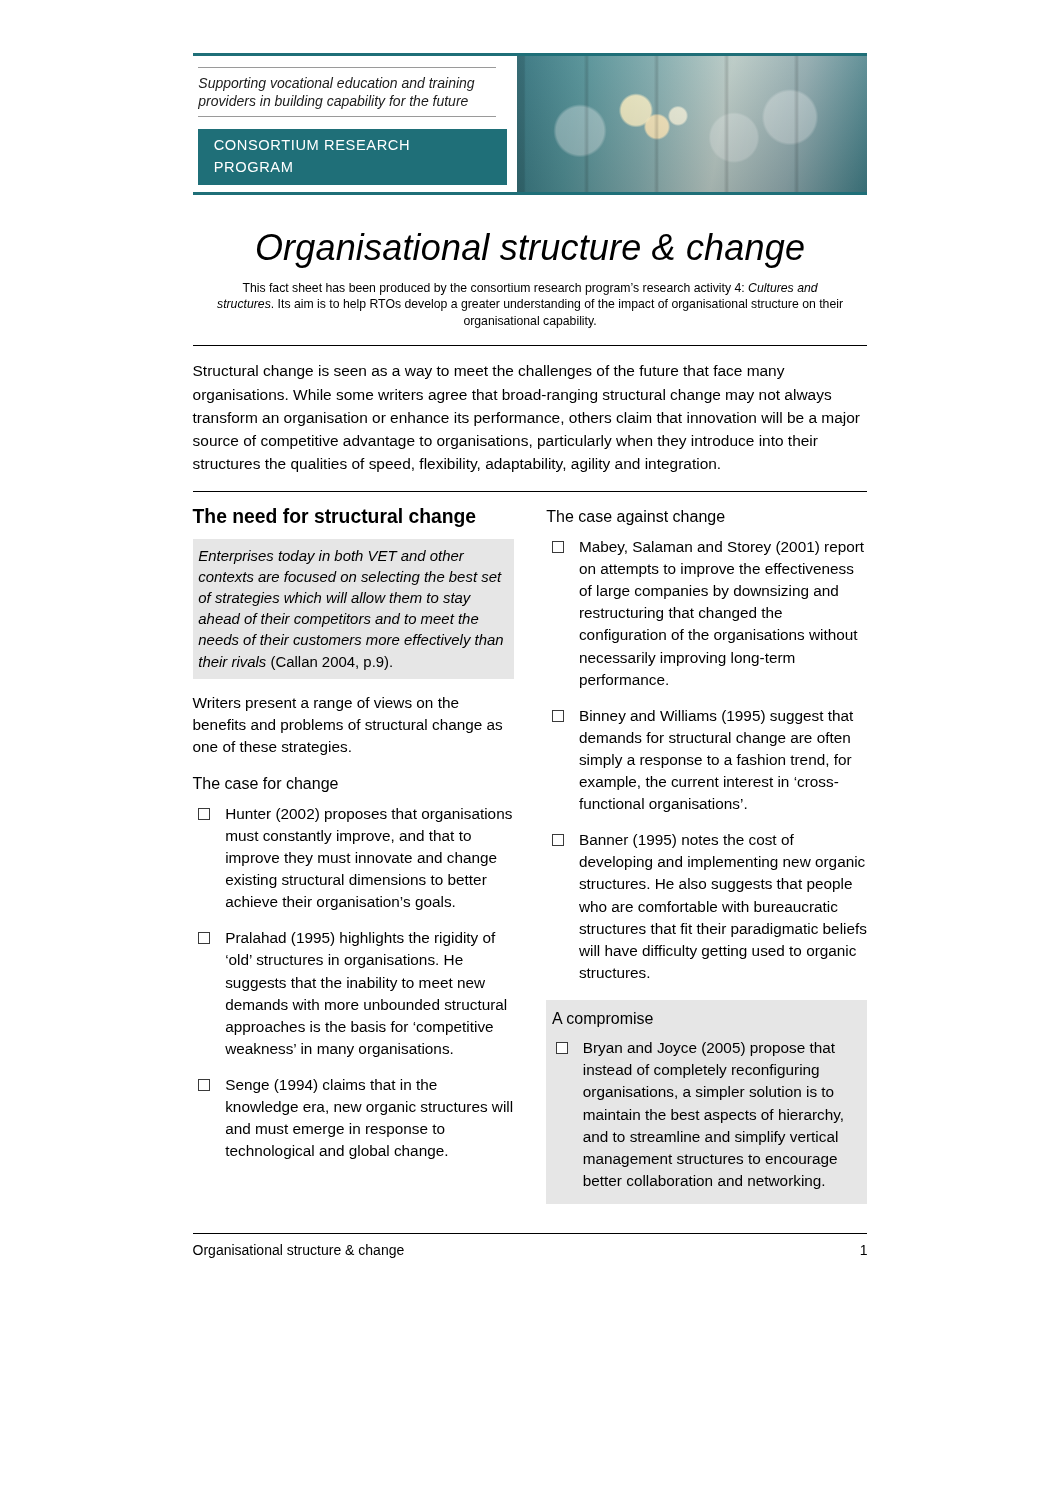Supporting vocational education and training
providers in building capability for the future
CONSORTIUM RESEARCH PROGRAM
Organisational structure & change
This fact sheet has been produced by the consortium research program’s research activity 4: Cultures and structures. Its aim is to help RTOs develop a greater understanding of the impact of organisational structure on their organisational capability.
Structural change is seen as a way to meet the challenges of the future that face many organisations. While some writers agree that broad-ranging structural change may not always transform an organisation or enhance its performance, others claim that innovation will be a major source of competitive advantage to organisations, particularly when they introduce into their structures the qualities of speed, flexibility, adaptability, agility and integration.
The need for structural change
Enterprises today in both VET and other contexts are focused on selecting the best set of strategies which will allow them to stay ahead of their competitors and to meet the needs of their customers more effectively than their rivals (Callan 2004, p.9).
Writers present a range of views on the benefits and problems of structural change as one of these strategies.
The case for change
Hunter (2002) proposes that organisations must constantly improve, and that to improve they must innovate and change existing structural dimensions to better achieve their organisation’s goals.
Pralahad (1995) highlights the rigidity of ‘old’ structures in organisations. He suggests that the inability to meet new demands with more unbounded structural approaches is the basis for ‘competitive weakness’ in many organisations.
Senge (1994) claims that in the knowledge era, new organic structures will and must emerge in response to technological and global change.
The case against change
Mabey, Salaman and Storey (2001) report on attempts to improve the effectiveness of large companies by downsizing and restructuring that changed the configuration of the organisations without necessarily improving long-term performance.
Binney and Williams (1995) suggest that demands for structural change are often simply a response to a fashion trend, for example, the current interest in ‘cross- functional organisations’.
Banner (1995) notes the cost of developing and implementing new organic structures. He also suggests that people who are comfortable with bureaucratic structures that fit their paradigmatic beliefs will have difficulty getting used to organic structures.
A compromise
Bryan and Joyce (2005) propose that instead of completely reconfiguring organisations, a simpler solution is to maintain the best aspects of hierarchy, and to streamline and simplify vertical management structures to encourage better collaboration and networking.
Organisational structure & change 1